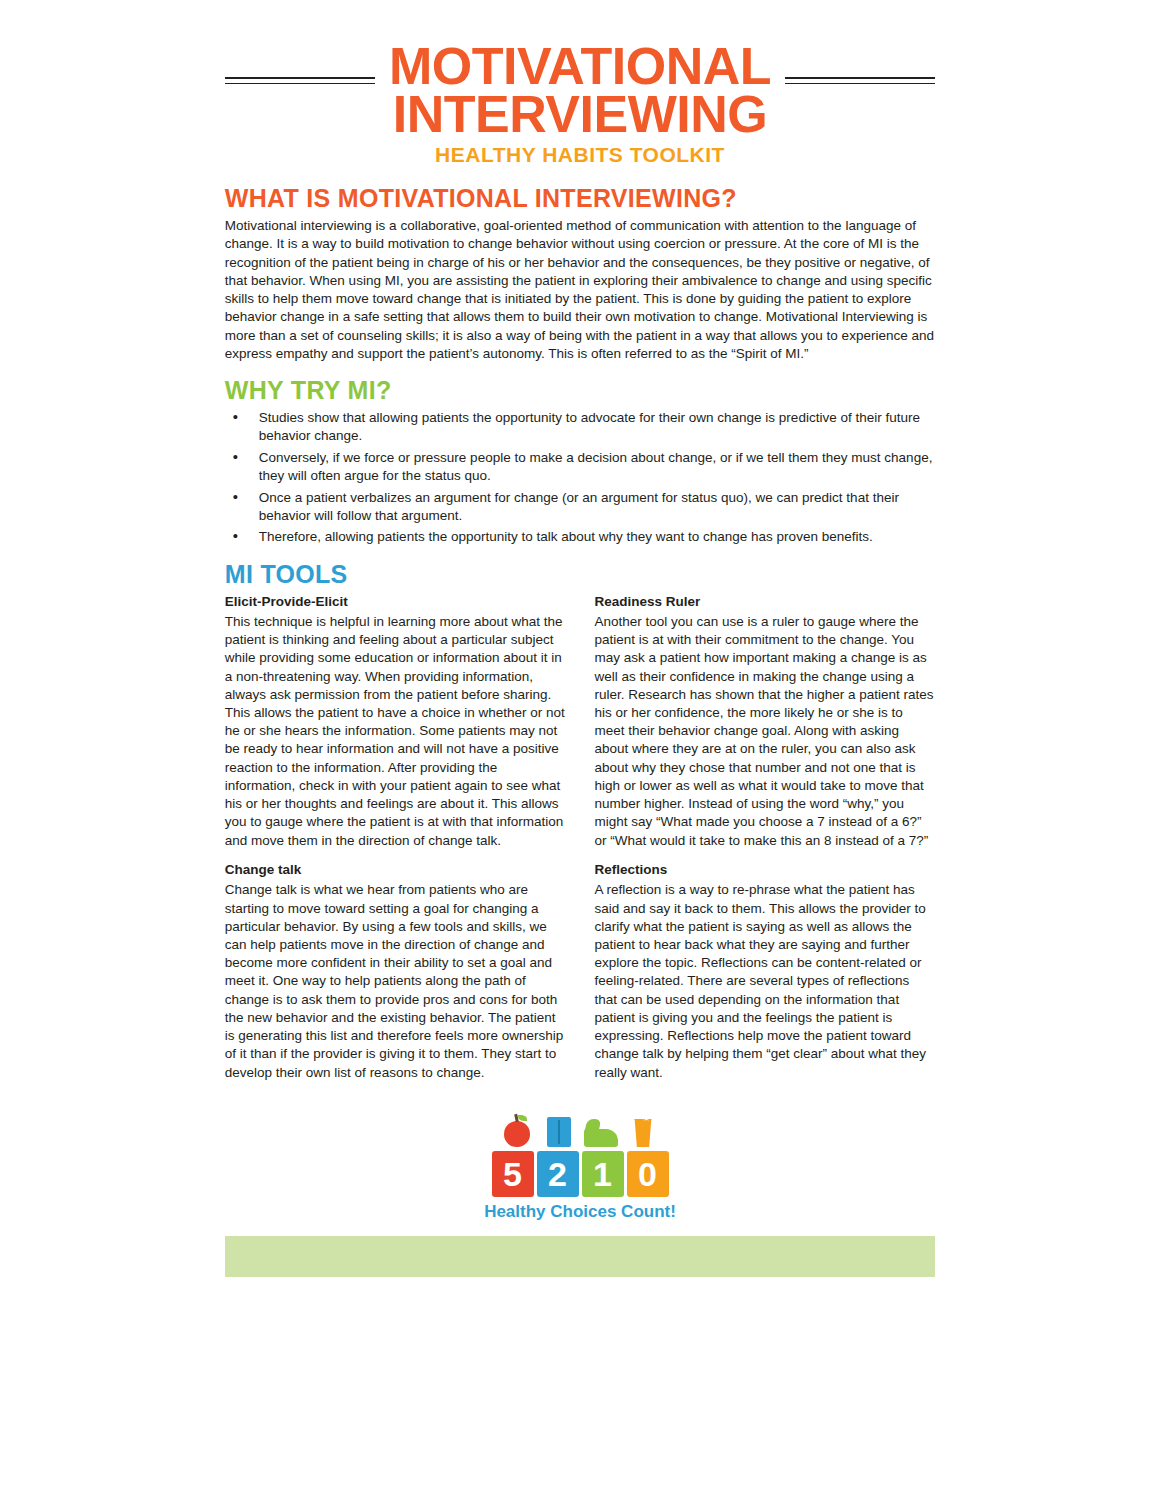Motivational
Interviewing
Healthy Habits Toolkit
What is Motivational Interviewing?
Motivational interviewing is a collaborative, goal-oriented method of communication with attention to the language of change. It is a way to build motivation to change behavior without using coercion or pressure. At the core of MI is the recognition of the patient being in charge of his or her behavior and the consequences, be they positive or negative, of that behavior. When using MI, you are assisting the patient in exploring their ambivalence to change and using specific skills to help them move toward change that is initiated by the patient. This is done by guiding the patient to explore behavior change in a safe setting that allows them to build their own motivation to change. Motivational Interviewing is more than a set of counseling skills; it is also a way of being with the patient in a way that allows you to experience and express empathy and support the patient’s autonomy. This is often referred to as the “Spirit of MI.”
Why Try MI?
Studies show that allowing patients the opportunity to advocate for their own change is predictive of their future behavior change.
Conversely, if we force or pressure people to make a decision about change, or if we tell them they must change, they will often argue for the status quo.
Once a patient verbalizes an argument for change (or an argument for status quo), we can predict that their behavior will follow that argument.
Therefore, allowing patients the opportunity to talk about why they want to change has proven benefits.
MI Tools
Elicit-Provide-Elicit
This technique is helpful in learning more about what the patient is thinking and feeling about a particular subject while providing some education or information about it in a non-threatening way. When providing information, always ask permission from the patient before sharing. This allows the patient to have a choice in whether or not he or she hears the information. Some patients may not be ready to hear information and will not have a positive reaction to the information. After providing the information, check in with your patient again to see what his or her thoughts and feelings are about it. This allows you to gauge where the patient is at with that information and move them in the direction of change talk.
Change talk
Change talk is what we hear from patients who are starting to move toward setting a goal for changing a particular behavior. By using a few tools and skills, we can help patients move in the direction of change and become more confident in their ability to set a goal and meet it. One way to help patients along the path of change is to ask them to provide pros and cons for both the new behavior and the existing behavior. The patient is generating this list and therefore feels more ownership of it than if the provider is giving it to them. They start to develop their own list of reasons to change.
Readiness Ruler
Another tool you can use is a ruler to gauge where the patient is at with their commitment to the change. You may ask a patient how important making a change is as well as their confidence in making the change using a ruler. Research has shown that the higher a patient rates his or her confidence, the more likely he or she is to meet their behavior change goal. Along with asking about where they are at on the ruler, you can also ask about why they chose that number and not one that is high or lower as well as what it would take to move that number higher. Instead of using the word “why,” you might say “What made you choose a 7 instead of a 6?” or “What would it take to make this an 8 instead of a 7?”
Reflections
A reflection is a way to re-phrase what the patient has said and say it back to them. This allows the provider to clarify what the patient is saying as well as allows the patient to hear back what they are saying and further explore the topic. Reflections can be content-related or feeling-related. There are several types of reflections that can be used depending on the information that patient is giving you and the feelings the patient is expressing. Reflections help move the patient toward change talk by helping them “get clear” about what they really want.
5 2 1 0
Healthy Choices Count!